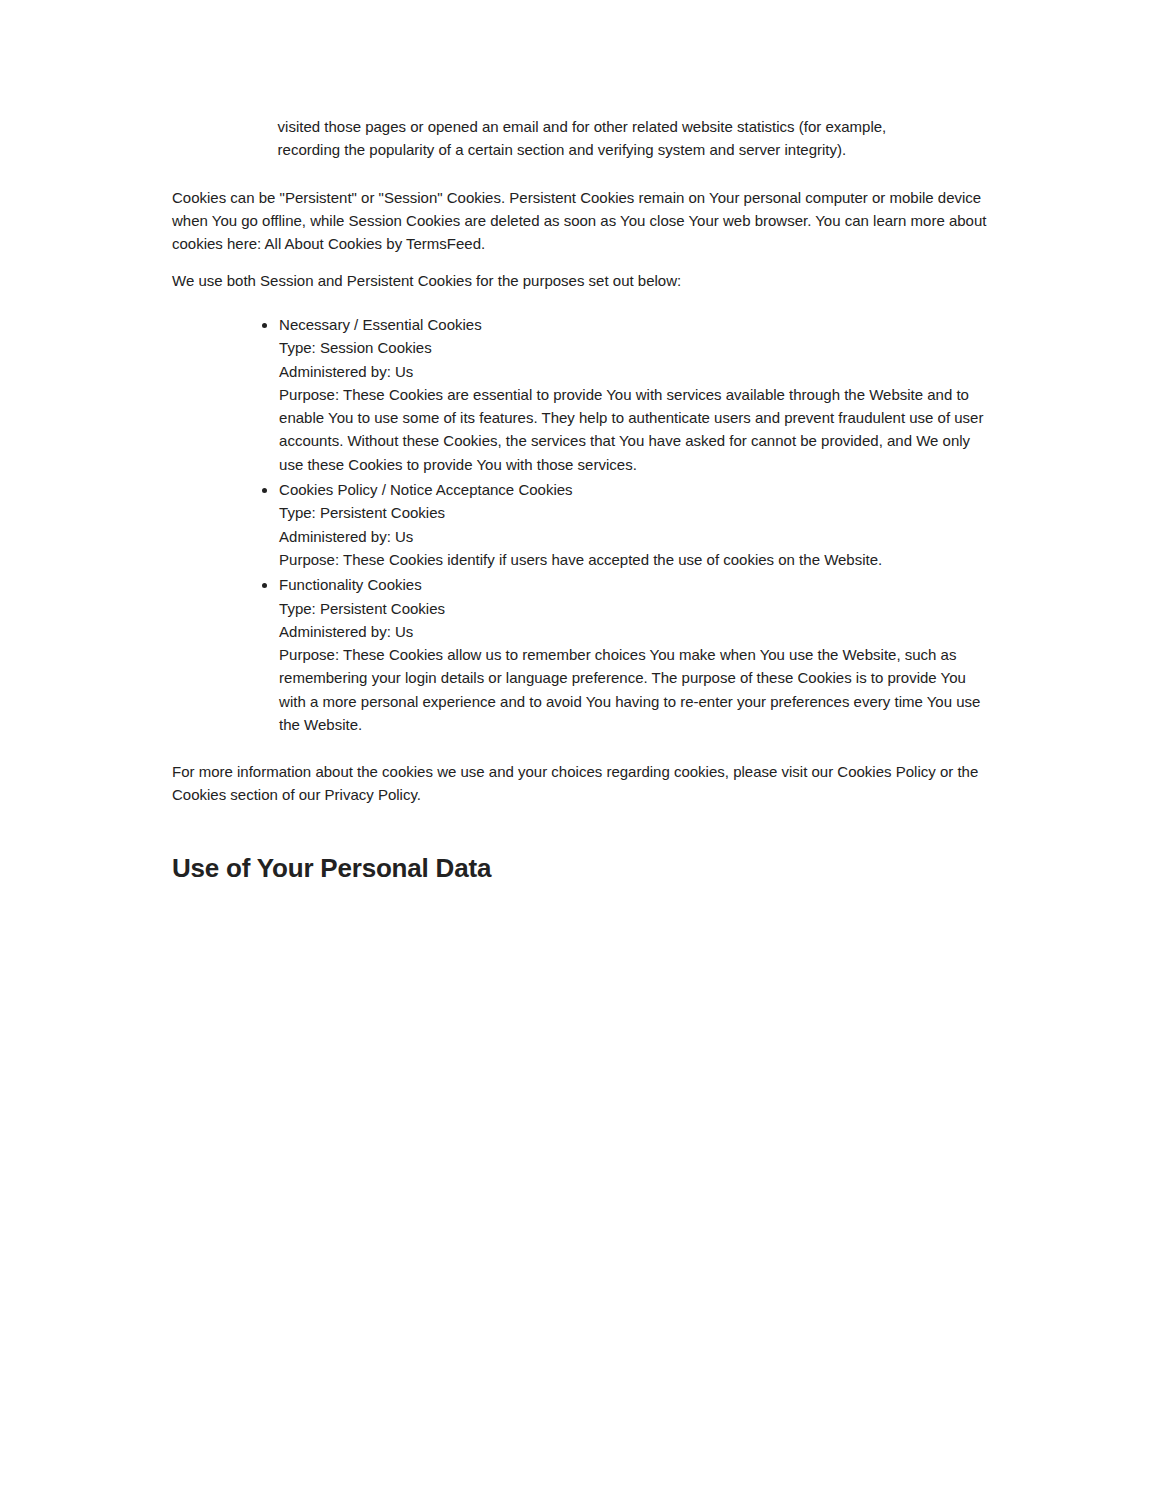visited those pages or opened an email and for other related website statistics (for example, recording the popularity of a certain section and verifying system and server integrity).
Cookies can be "Persistent" or "Session" Cookies. Persistent Cookies remain on Your personal computer or mobile device when You go offline, while Session Cookies are deleted as soon as You close Your web browser. You can learn more about cookies here: All About Cookies by TermsFeed.
We use both Session and Persistent Cookies for the purposes set out below:
Necessary / Essential Cookies Type: Session Cookies Administered by: Us Purpose: These Cookies are essential to provide You with services available through the Website and to enable You to use some of its features. They help to authenticate users and prevent fraudulent use of user accounts. Without these Cookies, the services that You have asked for cannot be provided, and We only use these Cookies to provide You with those services.
Cookies Policy / Notice Acceptance Cookies Type: Persistent Cookies Administered by: Us Purpose: These Cookies identify if users have accepted the use of cookies on the Website.
Functionality Cookies Type: Persistent Cookies Administered by: Us Purpose: These Cookies allow us to remember choices You make when You use the Website, such as remembering your login details or language preference. The purpose of these Cookies is to provide You with a more personal experience and to avoid You having to re-enter your preferences every time You use the Website.
For more information about the cookies we use and your choices regarding cookies, please visit our Cookies Policy or the Cookies section of our Privacy Policy.
Use of Your Personal Data